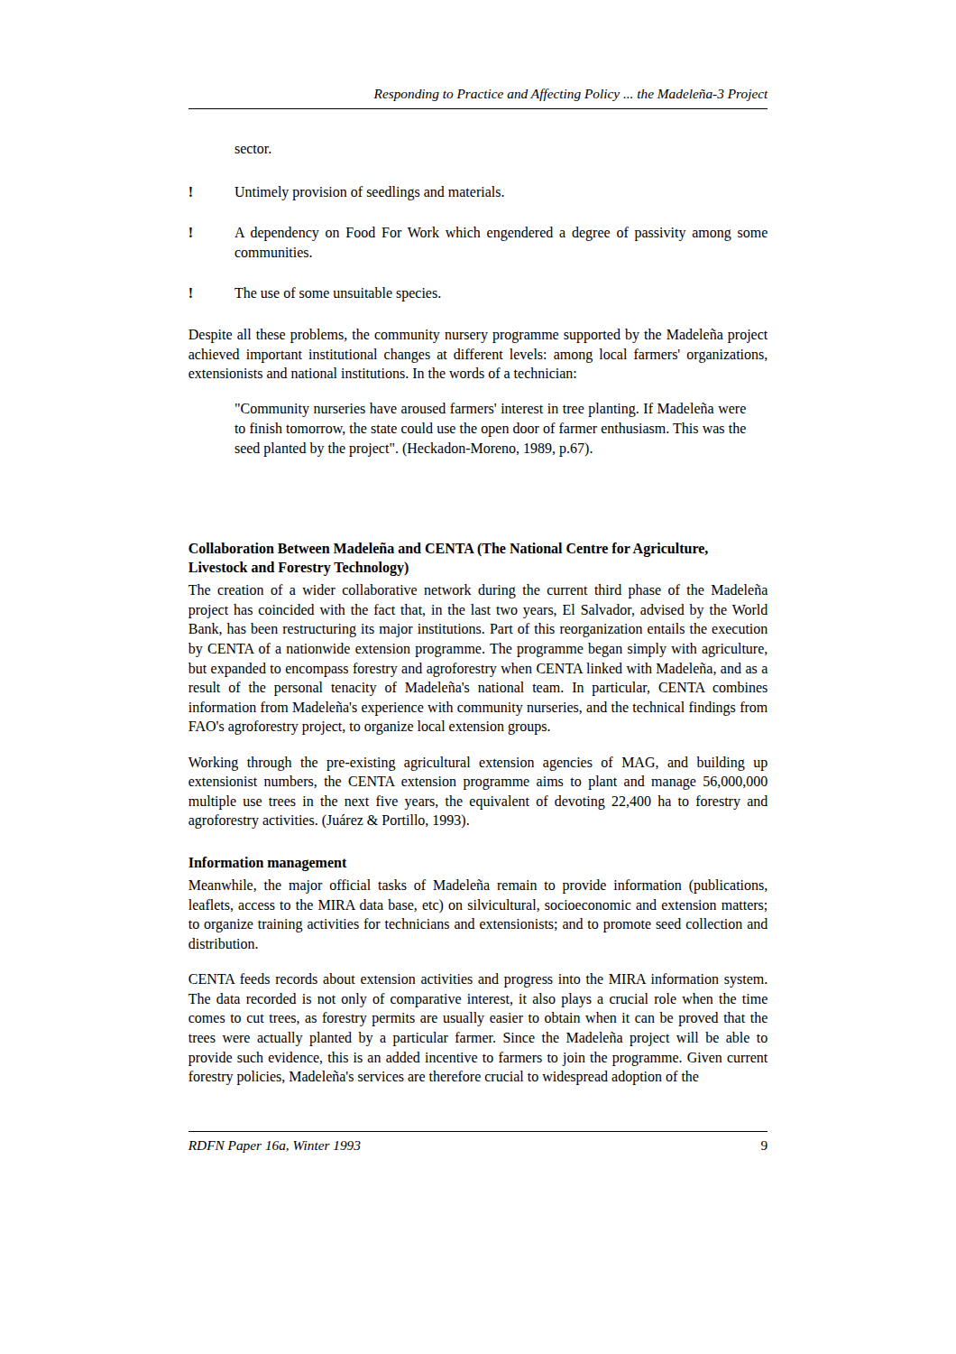Responding to Practice and Affecting Policy ... the Madeleña-3 Project
sector.
!
Untimely provision of seedlings and materials.
!
A dependency on Food For Work which engendered a degree of passivity among some communities.
!
The use of some unsuitable species.
Despite all these problems, the community nursery programme supported by the Madeleña project achieved important institutional changes at different levels: among local farmers' organizations, extensionists and national institutions. In the words of a technician:
"Community nurseries have aroused farmers' interest in tree planting. If Madeleña were to finish tomorrow, the state could use the open door of farmer enthusiasm. This was the seed planted by the project". (Heckadon-Moreno, 1989, p.67).
Collaboration Between Madeleña and CENTA (The National Centre for Agriculture, Livestock and Forestry Technology)
The creation of a wider collaborative network during the current third phase of the Madeleña project has coincided with the fact that, in the last two years, El Salvador, advised by the World Bank, has been restructuring its major institutions. Part of this reorganization entails the execution by CENTA of a nationwide extension programme. The programme began simply with agriculture, but expanded to encompass forestry and agroforestry when CENTA linked with Madeleña, and as a result of the personal tenacity of Madeleña's national team. In particular, CENTA combines information from Madeleña's experience with community nurseries, and the technical findings from FAO's agroforestry project, to organize local extension groups.
Working through the pre-existing agricultural extension agencies of MAG, and building up extensionist numbers, the CENTA extension programme aims to plant and manage 56,000,000 multiple use trees in the next five years, the equivalent of devoting 22,400 ha to forestry and agroforestry activities. (Juárez & Portillo, 1993).
Information management
Meanwhile, the major official tasks of Madeleña remain to provide information (publications, leaflets, access to the MIRA data base, etc) on silvicultural, socioeconomic and extension matters; to organize training activities for technicians and extensionists; and to promote seed collection and distribution.
CENTA feeds records about extension activities and progress into the MIRA information system. The data recorded is not only of comparative interest, it also plays a crucial role when the time comes to cut trees, as forestry permits are usually easier to obtain when it can be proved that the trees were actually planted by a particular farmer. Since the Madeleña project will be able to provide such evidence, this is an added incentive to farmers to join the programme. Given current forestry policies, Madeleña's services are therefore crucial to widespread adoption of the
RDFN Paper 16a, Winter 1993 9